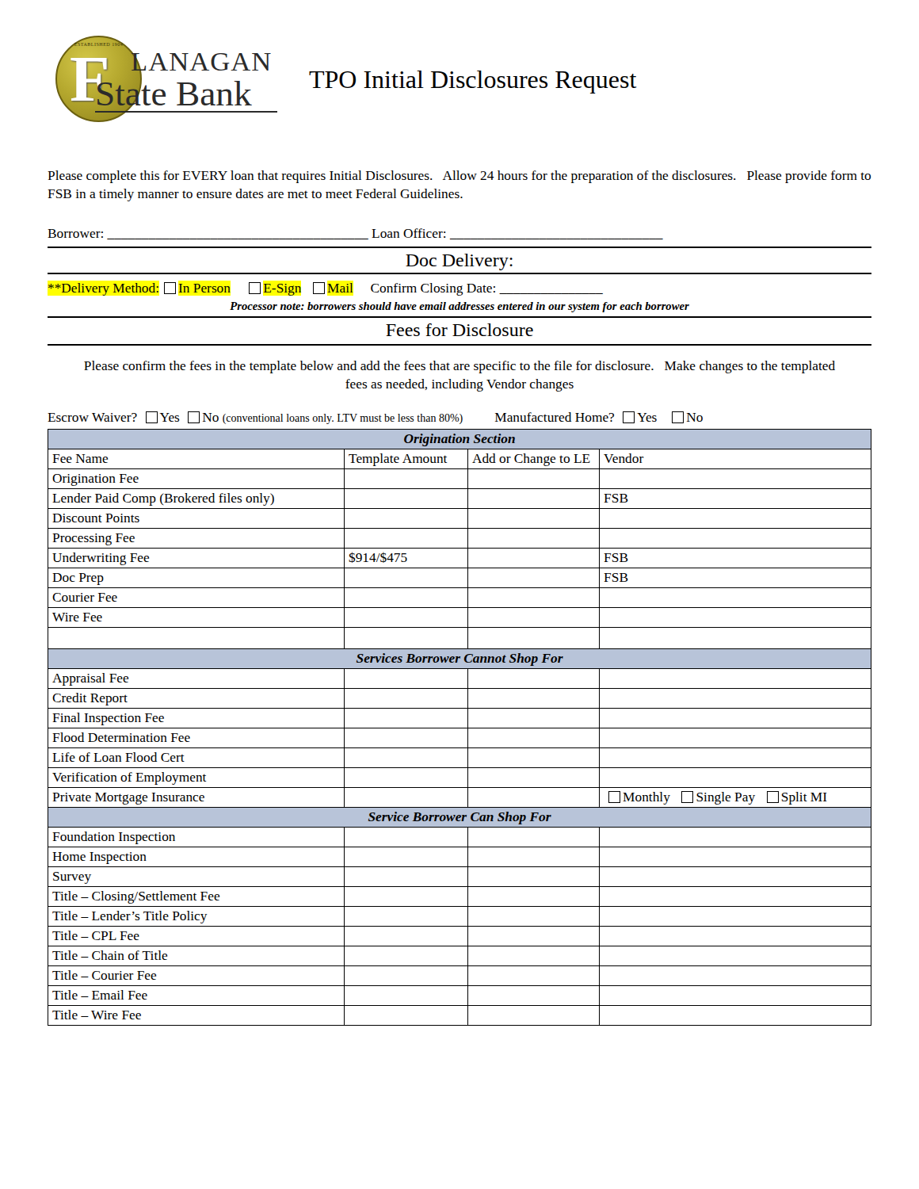F
LANAGAN
State Bank
TPO Initial Disclosures Request
Please complete this for EVERY loan that requires Initial Disclosures. Allow 24 hours for the preparation of the disclosures. Please provide form to FSB in a timely manner to ensure dates are met to meet Federal Guidelines.
Borrower: ______________________________________ Loan Officer: _______________________________
Doc Delivery:
**Delivery Method: In Person E-Sign Mail Confirm Closing Date: _______________
Processor note: borrowers should have email addresses entered in our system for each borrower
Fees for Disclosure
Please confirm the fees in the template below and add the fees that are specific to the file for disclosure. Make changes to the templated fees as needed, including Vendor changes
Escrow Waiver? Yes No (conventional loans only. LTV must be less than 80%) Manufactured Home? Yes No
| Origination Section |
| --- |
| Fee Name | Template Amount | Add or Change to LE | Vendor |
| Origination Fee | | | |
| Lender Paid Comp (Brokered files only) | | | FSB |
| Discount Points | | | |
| Processing Fee | | | |
| Underwriting Fee | $914/$475 | | FSB |
| Doc Prep | | | FSB |
| Courier Fee | | | |
| Wire Fee | | | |
| Services Borrower Cannot Shop For |
| Appraisal Fee | | | |
| Credit Report | | | |
| Final Inspection Fee | | | |
| Flood Determination Fee | | | |
| Life of Loan Flood Cert | | | |
| Verification of Employment | | | |
| Private Mortgage Insurance | | | Monthly Single Pay Split MI |
| Service Borrower Can Shop For |
| Foundation Inspection | | | |
| Home Inspection | | | |
| Survey | | | |
| Title – Closing/Settlement Fee | | | |
| Title – Lender’s Title Policy | | | |
| Title – CPL Fee | | | |
| Title – Chain of Title | | | |
| Title – Courier Fee | | | |
| Title – Email Fee | | | |
| Title – Wire Fee | | | |